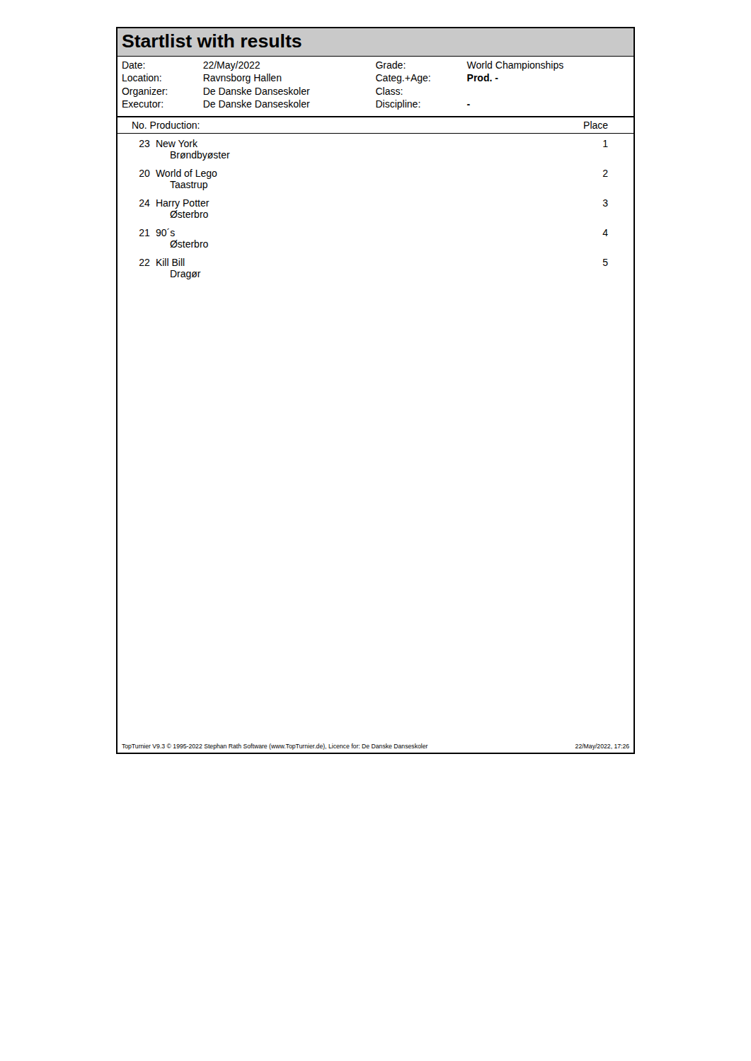Startlist with results
| Date: | 22/May/2022 | Grade: | World Championships |
| Location: | Ravnsborg Hallen | Categ.+Age: | Prod. - |
| Organizer: | De Danske Danseskoler | Class: | |
| Executor: | De Danske Danseskoler | Discipline: | - |
No. Production: Place
| 23 | New York | 1 |
| | Brøndbyøster | |
| 20 | World of Lego | 2 |
| | Taastrup | |
| 24 | Harry Potter | 3 |
| | Østerbro | |
| 21 | 90´s | 4 |
| | Østerbro | |
| 22 | Kill Bill | 5 |
| | Dragør | |
TopTurnier V9.3 © 1995-2022 Stephan Rath Software (www.TopTurnier.de), Licence for: De Danske Danseskoler 22/May/2022, 17:26